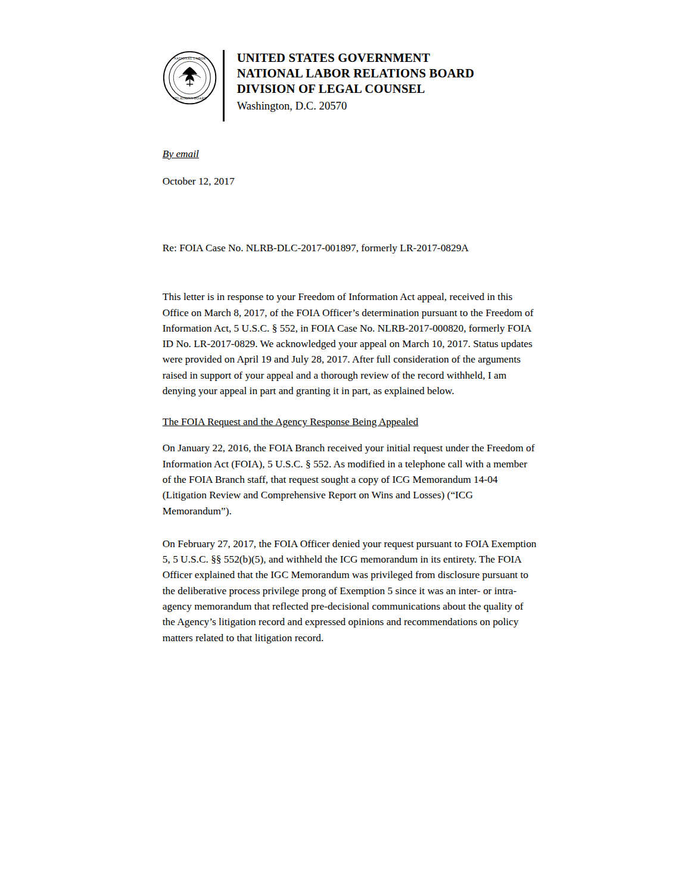NATIONAL LABOR RELATIONS BOARD
United States Government
National Labor Relations Board
Division of Legal Counsel
Washington, D.C. 20570
By email
October 12, 2017
Re: FOIA Case No. NLRB-DLC-2017-001897, formerly LR-2017-0829A
This letter is in response to your Freedom of Information Act appeal, received in this Office on March 8, 2017, of the FOIA Officer’s determination pursuant to the Freedom of Information Act, 5 U.S.C. § 552, in FOIA Case No. NLRB-2017-000820, formerly FOIA ID No. LR-2017-0829. We acknowledged your appeal on March 10, 2017. Status updates were provided on April 19 and July 28, 2017. After full consideration of the arguments raised in support of your appeal and a thorough review of the record withheld, I am denying your appeal in part and granting it in part, as explained below.
The FOIA Request and the Agency Response Being Appealed
On January 22, 2016, the FOIA Branch received your initial request under the Freedom of Information Act (FOIA), 5 U.S.C. § 552. As modified in a telephone call with a member of the FOIA Branch staff, that request sought a copy of ICG Memorandum 14-04 (Litigation Review and Comprehensive Report on Wins and Losses) (“ICG Memorandum”).
On February 27, 2017, the FOIA Officer denied your request pursuant to FOIA Exemption 5, 5 U.S.C. §§ 552(b)(5), and withheld the ICG memorandum in its entirety. The FOIA Officer explained that the IGC Memorandum was privileged from disclosure pursuant to the deliberative process privilege prong of Exemption 5 since it was an inter- or intra-agency memorandum that reflected pre-decisional communications about the quality of the Agency’s litigation record and expressed opinions and recommendations on policy matters related to that litigation record.